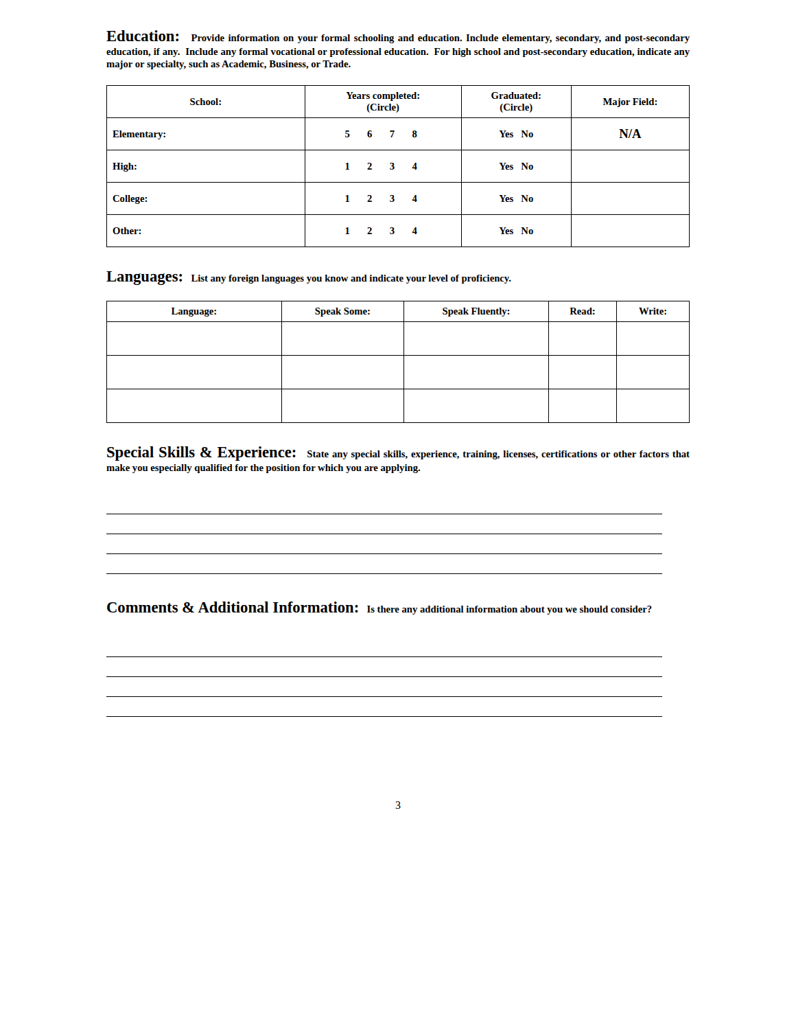Education: Provide information on your formal schooling and education. Include elementary, secondary, and post-secondary education, if any. Include any formal vocational or professional education. For high school and post-secondary education, indicate any major or specialty, such as Academic, Business, or Trade.
| School: | Years completed: (Circle) | Graduated: (Circle) | Major Field: |
| --- | --- | --- | --- |
| Elementary: | 5 6 7 8 | Yes No | N/A |
| High: | 1 2 3 4 | Yes No | |
| College: | 1 2 3 4 | Yes No | |
| Other: | 1 2 3 4 | Yes No | |
Languages: List any foreign languages you know and indicate your level of proficiency.
| Language: | Speak Some: | Speak Fluently: | Read: | Write: |
| --- | --- | --- | --- | --- |
Special Skills & Experience: State any special skills, experience, training, licenses, certifications or other factors that make you especially qualified for the position for which you are applying.
Comments & Additional Information: Is there any additional information about you we should consider?
3